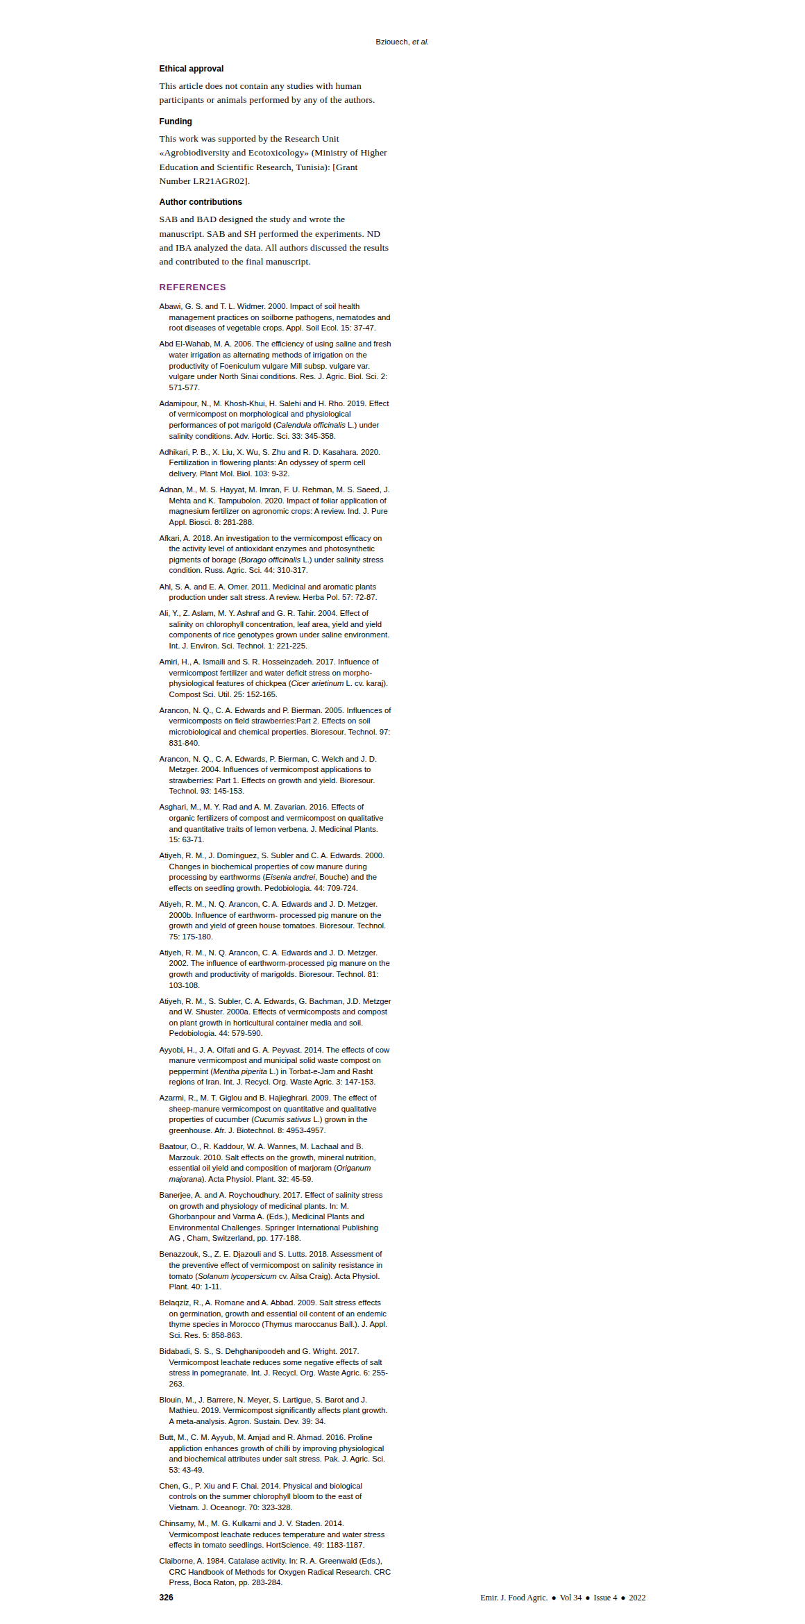Bziouech, et al.
Ethical approval
This article does not contain any studies with human participants or animals performed by any of the authors.
Funding
This work was supported by the Research Unit «Agrobiodiversity and Ecotoxicology» (Ministry of Higher Education and Scientific Research, Tunisia): [Grant Number LR21AGR02].
Author contributions
SAB and BAD designed the study and wrote the manuscript. SAB and SH performed the experiments. ND and IBA analyzed the data. All authors discussed the results and contributed to the final manuscript.
REFERENCES
Abawi, G. S. and T. L. Widmer. 2000. Impact of soil health management practices on soilborne pathogens, nematodes and root diseases of vegetable crops. Appl. Soil Ecol. 15: 37-47.
Abd El-Wahab, M. A. 2006. The efficiency of using saline and fresh water irrigation as alternating methods of irrigation on the productivity of Foeniculum vulgare Mill subsp. vulgare var. vulgare under North Sinai conditions. Res. J. Agric. Biol. Sci. 2: 571-577.
Adamipour, N., M. Khosh-Khui, H. Salehi and H. Rho. 2019. Effect of vermicompost on morphological and physiological performances of pot marigold (Calendula officinalis L.) under salinity conditions. Adv. Hortic. Sci. 33: 345-358.
Adhikari, P. B., X. Liu, X. Wu, S. Zhu and R. D. Kasahara. 2020. Fertilization in flowering plants: An odyssey of sperm cell delivery. Plant Mol. Biol. 103: 9-32.
Adnan, M., M. S. Hayyat, M. Imran, F. U. Rehman, M. S. Saeed, J. Mehta and K. Tampubolon. 2020. Impact of foliar application of magnesium fertilizer on agronomic crops: A review. Ind. J. Pure Appl. Biosci. 8: 281-288.
Afkari, A. 2018. An investigation to the vermicompost efficacy on the activity level of antioxidant enzymes and photosynthetic pigments of borage (Borago officinalis L.) under salinity stress condition. Russ. Agric. Sci. 44: 310-317.
Ahl, S. A. and E. A. Omer. 2011. Medicinal and aromatic plants production under salt stress. A review. Herba Pol. 57: 72-87.
Ali, Y., Z. Aslam, M. Y. Ashraf and G. R. Tahir. 2004. Effect of salinity on chlorophyll concentration, leaf area, yield and yield components of rice genotypes grown under saline environment. Int. J. Environ. Sci. Technol. 1: 221-225.
Amiri, H., A. Ismaili and S. R. Hosseinzadeh. 2017. Influence of vermicompost fertilizer and water deficit stress on morpho-physiological features of chickpea (Cicer arietinum L. cv. karaj). Compost Sci. Util. 25: 152-165.
Arancon, N. Q., C. A. Edwards and P. Bierman. 2005. Influences of vermicomposts on field strawberries:Part 2. Effects on soil microbiological and chemical properties. Bioresour. Technol. 97: 831-840.
Arancon, N. Q., C. A. Edwards, P. Bierman, C. Welch and J. D. Metzger. 2004. Influences of vermicompost applications to strawberries: Part 1. Effects on growth and yield. Bioresour. Technol. 93: 145-153.
Asghari, M., M. Y. Rad and A. M. Zavarian. 2016. Effects of organic fertilizers of compost and vermicompost on qualitative and quantitative traits of lemon verbena. J. Medicinal Plants. 15: 63-71.
Atiyeh, R. M., J. Domínguez, S. Subler and C. A. Edwards. 2000. Changes in biochemical properties of cow manure during processing by earthworms (Eisenia andrei, Bouche) and the effects on seedling growth. Pedobiologia. 44: 709-724.
Atiyeh, R. M., N. Q. Arancon, C. A. Edwards and J. D. Metzger. 2000b. Influence of earthworm- processed pig manure on the growth and yield of green house tomatoes. Bioresour. Technol. 75: 175-180.
Atiyeh, R. M., N. Q. Arancon, C. A. Edwards and J. D. Metzger. 2002. The influence of earthworm-processed pig manure on the growth and productivity of marigolds. Bioresour. Technol. 81: 103-108.
Atiyeh, R. M., S. Subler, C. A. Edwards, G. Bachman, J.D. Metzger and W. Shuster. 2000a. Effects of vermicomposts and compost on plant growth in horticultural container media and soil. Pedobiologia. 44: 579-590.
Ayyobi, H., J. A. Olfati and G. A. Peyvast. 2014. The effects of cow manure vermicompost and municipal solid waste compost on peppermint (Mentha piperita L.) in Torbat-e-Jam and Rasht regions of Iran. Int. J. Recycl. Org. Waste Agric. 3: 147-153.
Azarmi, R., M. T. Giglou and B. Hajieghrari. 2009. The effect of sheep-manure vermicompost on quantitative and qualitative properties of cucumber (Cucumis sativus L.) grown in the greenhouse. Afr. J. Biotechnol. 8: 4953-4957.
Baatour, O., R. Kaddour, W. A. Wannes, M. Lachaal and B. Marzouk. 2010. Salt effects on the growth, mineral nutrition, essential oil yield and composition of marjoram (Origanum majorana). Acta Physiol. Plant. 32: 45-59.
Banerjee, A. and A. Roychoudhury. 2017. Effect of salinity stress on growth and physiology of medicinal plants. In: M. Ghorbanpour and Varma A. (Eds.), Medicinal Plants and Environmental Challenges. Springer International Publishing AG , Cham, Switzerland, pp. 177-188.
Benazzouk, S., Z. E. Djazouli and S. Lutts. 2018. Assessment of the preventive effect of vermicompost on salinity resistance in tomato (Solanum lycopersicum cv. Ailsa Craig). Acta Physiol. Plant. 40: 1-11.
Belaqziz, R., A. Romane and A. Abbad. 2009. Salt stress effects on germination, growth and essential oil content of an endemic thyme species in Morocco (Thymus maroccanus Ball.). J. Appl. Sci. Res. 5: 858-863.
Bidabadi, S. S., S. Dehghanipoodeh and G. Wright. 2017. Vermicompost leachate reduces some negative effects of salt stress in pomegranate. Int. J. Recycl. Org. Waste Agric. 6: 255-263.
Blouin, M., J. Barrere, N. Meyer, S. Lartigue, S. Barot and J. Mathieu. 2019. Vermicompost significantly affects plant growth. A meta-analysis. Agron. Sustain. Dev. 39: 34.
Butt, M., C. M. Ayyub, M. Amjad and R. Ahmad. 2016. Proline appliction enhances growth of chilli by improving physiological and biochemical attributes under salt stress. Pak. J. Agric. Sci. 53: 43-49.
Chen, G., P. Xiu and F. Chai. 2014. Physical and biological controls on the summer chlorophyll bloom to the east of Vietnam. J. Oceanogr. 70: 323-328.
Chinsamy, M., M. G. Kulkarni and J. V. Staden. 2014. Vermicompost leachate reduces temperature and water stress effects in tomato seedlings. HortScience. 49: 1183-1187.
Claiborne, A. 1984. Catalase activity. In: R. A. Greenwald (Eds.), CRC Handbook of Methods for Oxygen Radical Research. CRC Press, Boca Raton, pp. 283-284.
326 Emir. J. Food Agric.●Vol 34●Issue 4●2022